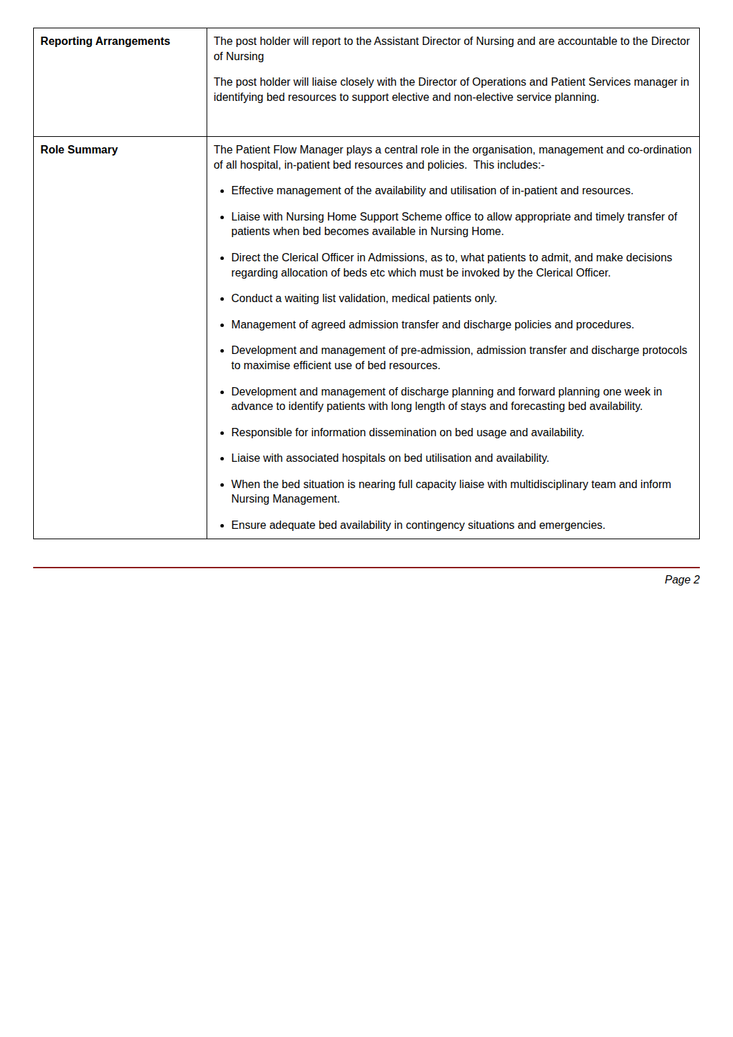| Reporting Arrangements | The post holder will report to the Assistant Director of Nursing and are accountable to the Director of Nursing The post holder will liaise closely with the Director of Operations and Patient Services manager in identifying bed resources to support elective and non-elective service planning. |
| Role Summary | The Patient Flow Manager plays a central role in the organisation, management and co-ordination of all hospital, in-patient bed resources and policies. This includes:- Effective management of the availability and utilisation of in-patient and resources. Liaise with Nursing Home Support Scheme office to allow appropriate and timely transfer of patients when bed becomes available in Nursing Home. Direct the Clerical Officer in Admissions, as to, what patients to admit, and make decisions regarding allocation of beds etc which must be invoked by the Clerical Officer. Conduct a waiting list validation, medical patients only. Management of agreed admission transfer and discharge policies and procedures. Development and management of pre-admission, admission transfer and discharge protocols to maximise efficient use of bed resources. Development and management of discharge planning and forward planning one week in advance to identify patients with long length of stays and forecasting bed availability. Responsible for information dissemination on bed usage and availability. Liaise with associated hospitals on bed utilisation and availability. When the bed situation is nearing full capacity liaise with multidisciplinary team and inform Nursing Management. Ensure adequate bed availability in contingency situations and emergencies. |
Page 2